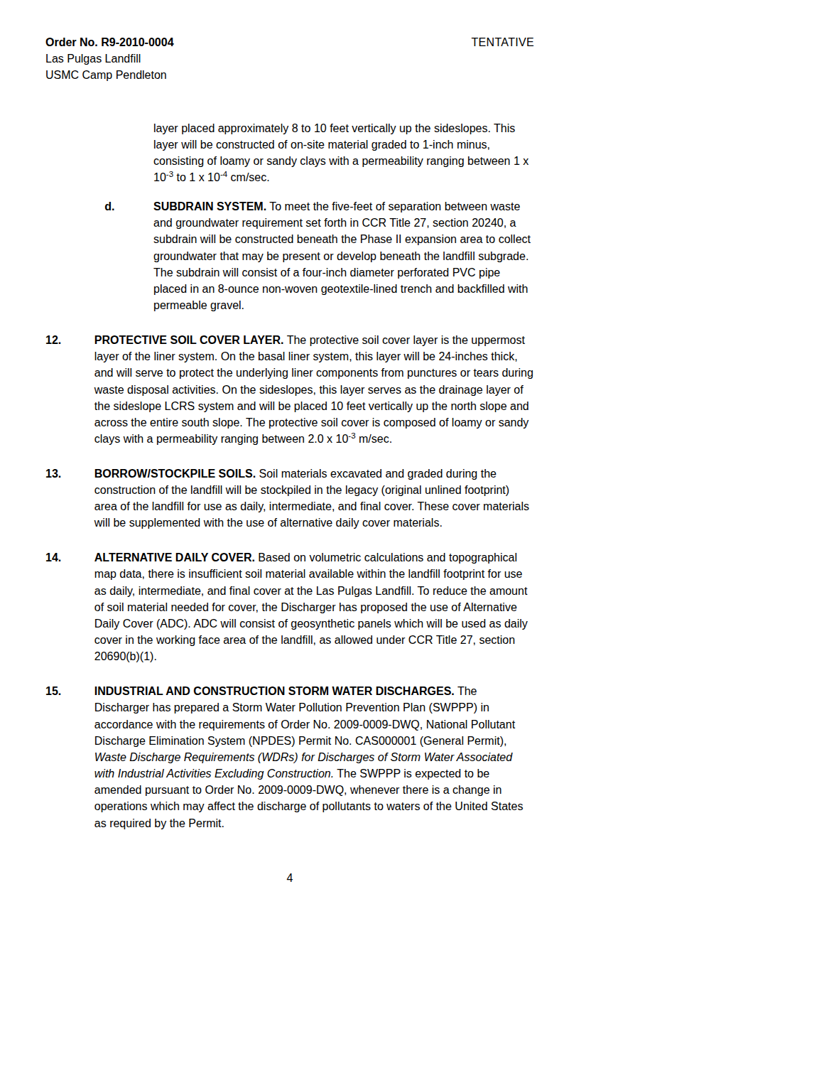TENTATIVE
Order No. R9-2010-0004
Las Pulgas Landfill
USMC Camp Pendleton
layer placed approximately 8 to 10 feet vertically up the sideslopes. This layer will be constructed of on-site material graded to 1-inch minus, consisting of loamy or sandy clays with a permeability ranging between 1 x 10-3 to 1 x 10-4 cm/sec.
d.
SUBDRAIN SYSTEM. To meet the five-feet of separation between waste and groundwater requirement set forth in CCR Title 27, section 20240, a subdrain will be constructed beneath the Phase II expansion area to collect groundwater that may be present or develop beneath the landfill subgrade. The subdrain will consist of a four-inch diameter perforated PVC pipe placed in an 8-ounce non-woven geotextile-lined trench and backfilled with permeable gravel.
12.
PROTECTIVE SOIL COVER LAYER. The protective soil cover layer is the uppermost layer of the liner system. On the basal liner system, this layer will be 24-inches thick, and will serve to protect the underlying liner components from punctures or tears during waste disposal activities. On the sideslopes, this layer serves as the drainage layer of the sideslope LCRS system and will be placed 10 feet vertically up the north slope and across the entire south slope. The protective soil cover is composed of loamy or sandy clays with a permeability ranging between 2.0 x 10-3 m/sec.
13.
BORROW/STOCKPILE SOILS. Soil materials excavated and graded during the construction of the landfill will be stockpiled in the legacy (original unlined footprint) area of the landfill for use as daily, intermediate, and final cover. These cover materials will be supplemented with the use of alternative daily cover materials.
14.
ALTERNATIVE DAILY COVER. Based on volumetric calculations and topographical map data, there is insufficient soil material available within the landfill footprint for use as daily, intermediate, and final cover at the Las Pulgas Landfill. To reduce the amount of soil material needed for cover, the Discharger has proposed the use of Alternative Daily Cover (ADC). ADC will consist of geosynthetic panels which will be used as daily cover in the working face area of the landfill, as allowed under CCR Title 27, section 20690(b)(1).
15.
INDUSTRIAL AND CONSTRUCTION STORM WATER DISCHARGES. The Discharger has prepared a Storm Water Pollution Prevention Plan (SWPPP) in accordance with the requirements of Order No. 2009-0009-DWQ, National Pollutant Discharge Elimination System (NPDES) Permit No. CAS000001 (General Permit), Waste Discharge Requirements (WDRs) for Discharges of Storm Water Associated with Industrial Activities Excluding Construction. The SWPPP is expected to be amended pursuant to Order No. 2009-0009-DWQ, whenever there is a change in operations which may affect the discharge of pollutants to waters of the United States as required by the Permit.
4